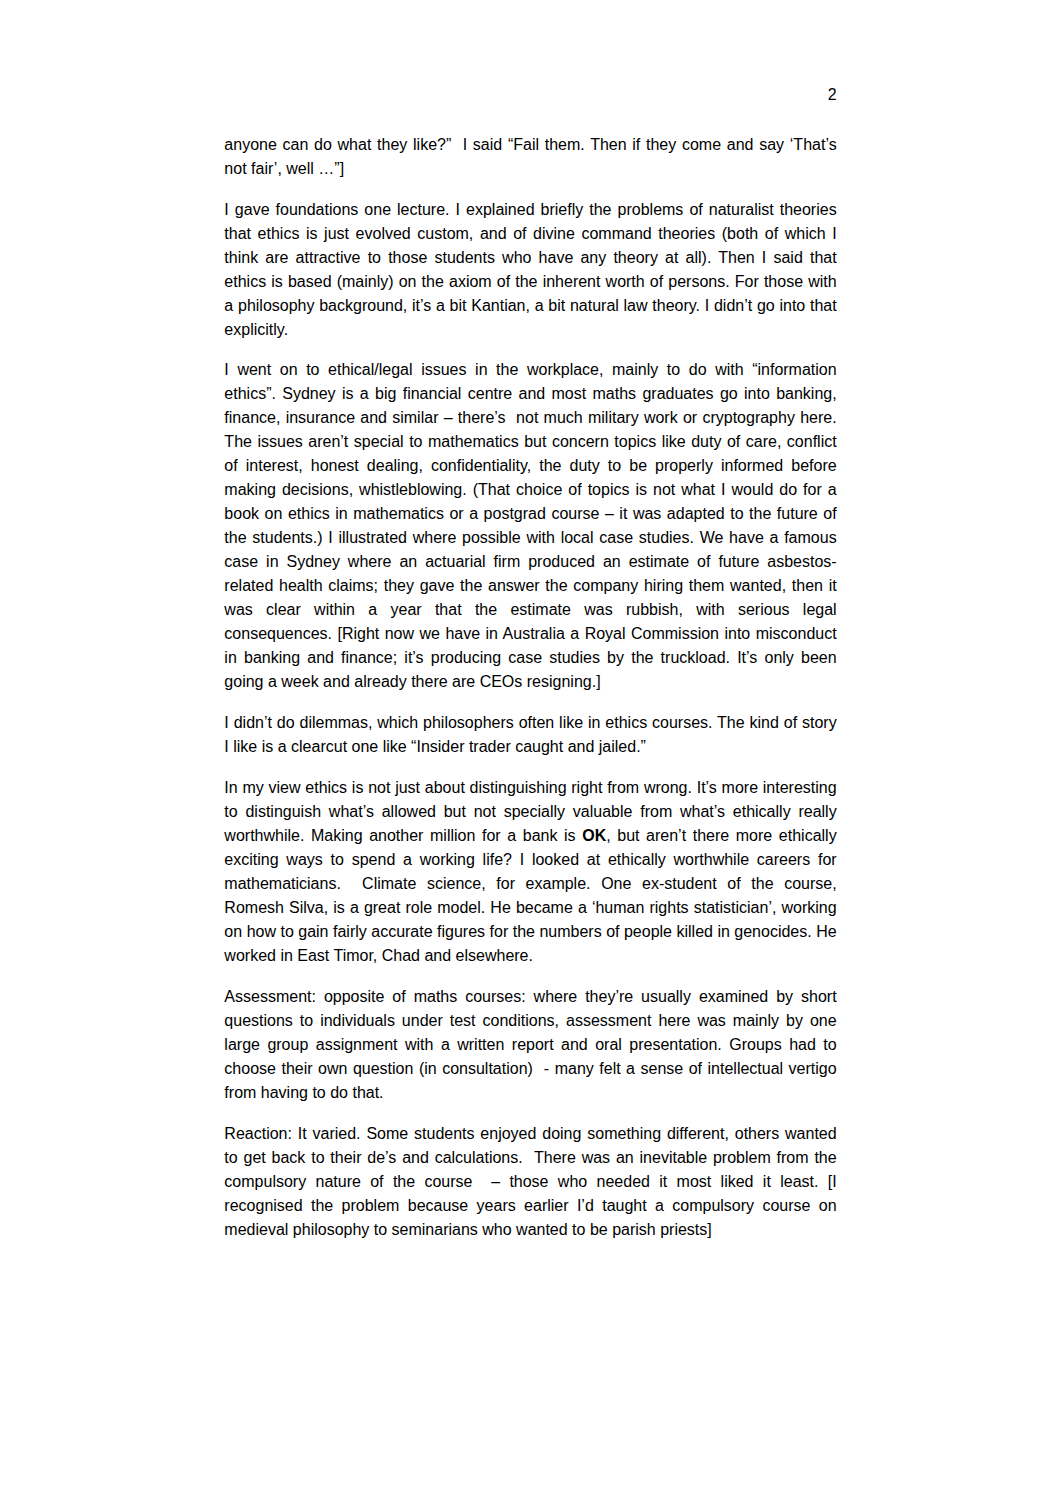2
anyone can do what they like?” I said “Fail them. Then if they come and say ‘That’s not fair’, well …”]
I gave foundations one lecture. I explained briefly the problems of naturalist theories that ethics is just evolved custom, and of divine command theories (both of which I think are attractive to those students who have any theory at all). Then I said that ethics is based (mainly) on the axiom of the inherent worth of persons. For those with a philosophy background, it’s a bit Kantian, a bit natural law theory. I didn’t go into that explicitly.
I went on to ethical/legal issues in the workplace, mainly to do with “information ethics”. Sydney is a big financial centre and most maths graduates go into banking, finance, insurance and similar – there’s not much military work or cryptography here. The issues aren’t special to mathematics but concern topics like duty of care, conflict of interest, honest dealing, confidentiality, the duty to be properly informed before making decisions, whistleblowing. (That choice of topics is not what I would do for a book on ethics in mathematics or a postgrad course – it was adapted to the future of the students.) I illustrated where possible with local case studies. We have a famous case in Sydney where an actuarial firm produced an estimate of future asbestos-related health claims; they gave the answer the company hiring them wanted, then it was clear within a year that the estimate was rubbish, with serious legal consequences. [Right now we have in Australia a Royal Commission into misconduct in banking and finance; it’s producing case studies by the truckload. It’s only been going a week and already there are CEOs resigning.]
I didn’t do dilemmas, which philosophers often like in ethics courses. The kind of story I like is a clearcut one like “Insider trader caught and jailed.”
In my view ethics is not just about distinguishing right from wrong. It’s more interesting to distinguish what’s allowed but not specially valuable from what’s ethically really worthwhile. Making another million for a bank is OK, but aren’t there more ethically exciting ways to spend a working life? I looked at ethically worthwhile careers for mathematicians. Climate science, for example. One ex-student of the course, Romesh Silva, is a great role model. He became a ‘human rights statistician’, working on how to gain fairly accurate figures for the numbers of people killed in genocides. He worked in East Timor, Chad and elsewhere.
Assessment: opposite of maths courses: where they’re usually examined by short questions to individuals under test conditions, assessment here was mainly by one large group assignment with a written report and oral presentation. Groups had to choose their own question (in consultation) - many felt a sense of intellectual vertigo from having to do that.
Reaction: It varied. Some students enjoyed doing something different, others wanted to get back to their de’s and calculations. There was an inevitable problem from the compulsory nature of the course – those who needed it most liked it least. [I recognised the problem because years earlier I’d taught a compulsory course on medieval philosophy to seminarians who wanted to be parish priests]